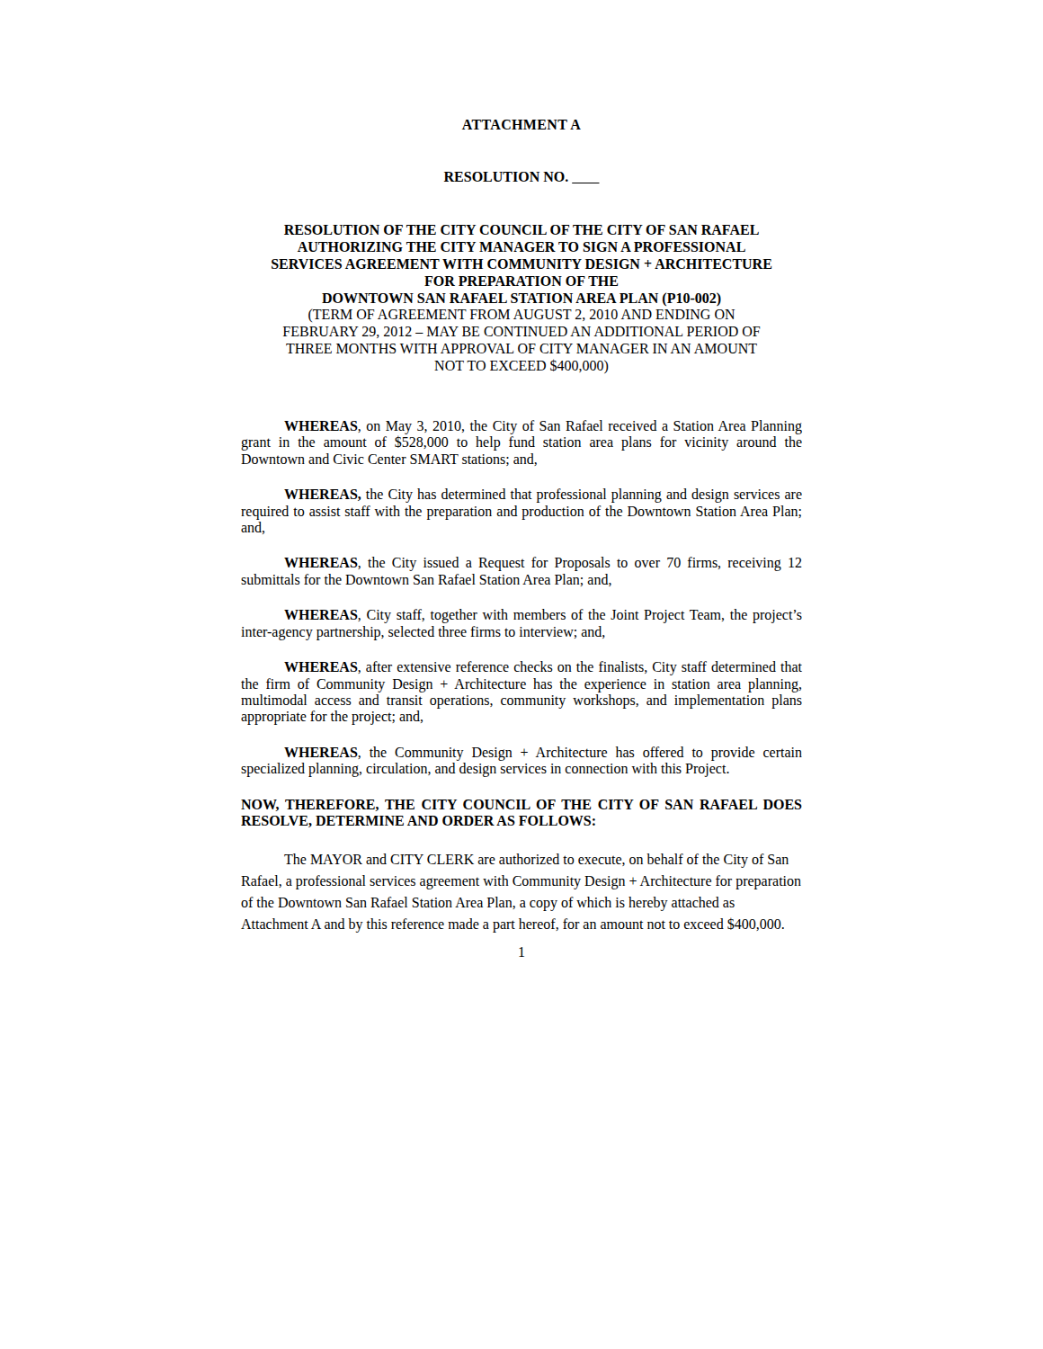ATTACHMENT A
RESOLUTION NO.
RESOLUTION OF THE CITY COUNCIL OF THE CITY OF SAN RAFAEL
AUTHORIZING THE CITY MANAGER TO SIGN A PROFESSIONAL
SERVICES AGREEMENT WITH COMMUNITY DESIGN + ARCHITECTURE
FOR PREPARATION OF THE
DOWNTOWN SAN RAFAEL STATION AREA PLAN (P10-002)
(TERM OF AGREEMENT FROM AUGUST 2, 2010 AND ENDING ON
FEBRUARY 29, 2012 – MAY BE CONTINUED AN ADDITIONAL PERIOD OF
THREE MONTHS WITH APPROVAL OF CITY MANAGER IN AN AMOUNT
NOT TO EXCEED $400,000)
WHEREAS, on May 3, 2010, the City of San Rafael received a Station Area Planning grant in the amount of $528,000 to help fund station area plans for vicinity around the Downtown and Civic Center SMART stations; and,
WHEREAS, the City has determined that professional planning and design services are required to assist staff with the preparation and production of the Downtown Station Area Plan; and,
WHEREAS, the City issued a Request for Proposals to over 70 firms, receiving 12 submittals for the Downtown San Rafael Station Area Plan; and,
WHEREAS, City staff, together with members of the Joint Project Team, the project’s inter-agency partnership, selected three firms to interview; and,
WHEREAS, after extensive reference checks on the finalists, City staff determined that the firm of Community Design + Architecture has the experience in station area planning, multimodal access and transit operations, community workshops, and implementation plans appropriate for the project; and,
WHEREAS, the Community Design + Architecture has offered to provide certain specialized planning, circulation, and design services in connection with this Project.
NOW, THEREFORE, THE CITY COUNCIL OF THE CITY OF SAN RAFAEL DOES RESOLVE, DETERMINE AND ORDER AS FOLLOWS:
The MAYOR and CITY CLERK are authorized to execute, on behalf of the City of San Rafael, a professional services agreement with Community Design + Architecture for preparation of the Downtown San Rafael Station Area Plan, a copy of which is hereby attached as Attachment A and by this reference made a part hereof, for an amount not to exceed $400,000.
1